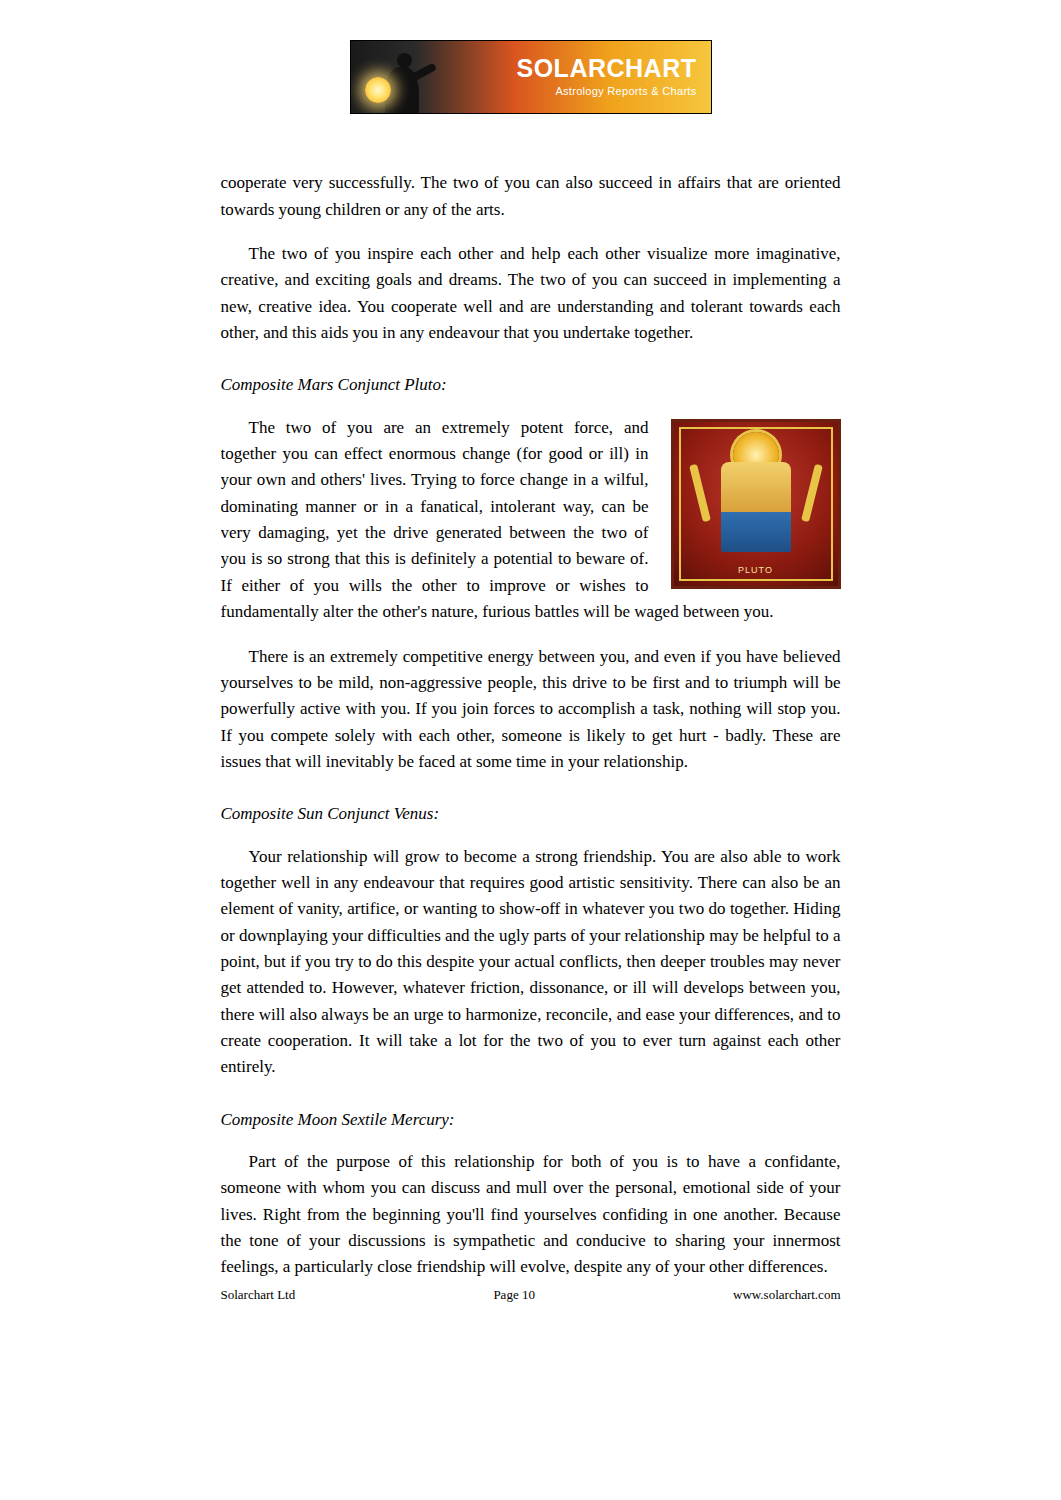SOLARCHART
Astrology Reports & Charts
cooperate very successfully. The two of you can also succeed in affairs that are oriented towards young children or any of the arts.
The two of you inspire each other and help each other visualize more imaginative, creative, and exciting goals and dreams. The two of you can succeed in implementing a new, creative idea. You cooperate well and are understanding and tolerant towards each other, and this aids you in any endeavour that you undertake together.
Composite Mars Conjunct Pluto:
PLUTO
The two of you are an extremely potent force, and together you can effect enormous change (for good or ill) in your own and others' lives. Trying to force change in a wilful, dominating manner or in a fanatical, intolerant way, can be very damaging, yet the drive generated between the two of you is so strong that this is definitely a potential to beware of. If either of you wills the other to improve or wishes to fundamentally alter the other's nature, furious battles will be waged between you.
There is an extremely competitive energy between you, and even if you have believed yourselves to be mild, non-aggressive people, this drive to be first and to triumph will be powerfully active with you. If you join forces to accomplish a task, nothing will stop you. If you compete solely with each other, someone is likely to get hurt - badly. These are issues that will inevitably be faced at some time in your relationship.
Composite Sun Conjunct Venus:
Your relationship will grow to become a strong friendship. You are also able to work together well in any endeavour that requires good artistic sensitivity. There can also be an element of vanity, artifice, or wanting to show-off in whatever you two do together. Hiding or downplaying your difficulties and the ugly parts of your relationship may be helpful to a point, but if you try to do this despite your actual conflicts, then deeper troubles may never get attended to. However, whatever friction, dissonance, or ill will develops between you, there will also always be an urge to harmonize, reconcile, and ease your differences, and to create cooperation. It will take a lot for the two of you to ever turn against each other entirely.
Composite Moon Sextile Mercury:
Part of the purpose of this relationship for both of you is to have a confidante, someone with whom you can discuss and mull over the personal, emotional side of your lives. Right from the beginning you'll find yourselves confiding in one another. Because the tone of your discussions is sympathetic and conducive to sharing your innermost feelings, a particularly close friendship will evolve, despite any of your other differences.
Solarchart Ltd Page 10 www.solarchart.com